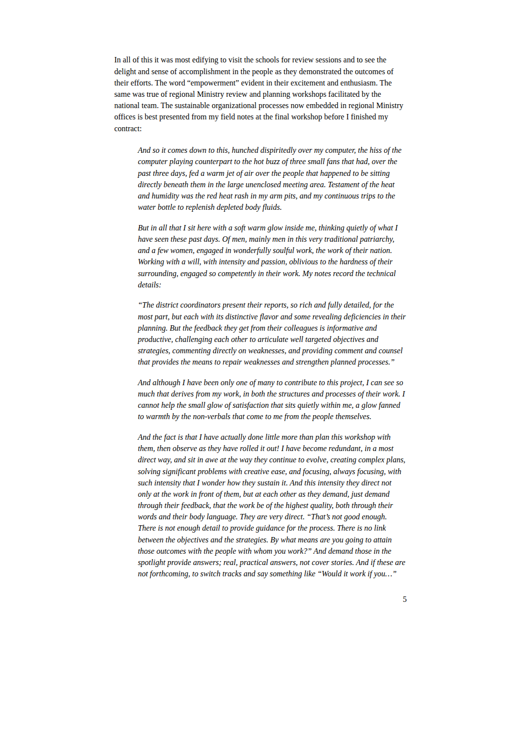In all of this it was most edifying to visit the schools for review sessions and to see the delight and sense of accomplishment in the people as they demonstrated the outcomes of their efforts. The word “empowerment” evident in their excitement and enthusiasm. The same was true of regional Ministry review and planning workshops facilitated by the national team. The sustainable organizational processes now embedded in regional Ministry offices is best presented from my field notes at the final workshop before I finished my contract:
And so it comes down to this, hunched dispiritedly over my computer, the hiss of the computer playing counterpart to the hot buzz of three small fans that had, over the past three days, fed a warm jet of air over the people that happened to be sitting directly beneath them in the large unenclosed meeting area. Testament of the heat and humidity was the red heat rash in my arm pits, and my continuous trips to the water bottle to replenish depleted body fluids.
But in all that I sit here with a soft warm glow inside me, thinking quietly of what I have seen these past days. Of men, mainly men in this very traditional patriarchy, and a few women, engaged in wonderfully soulful work, the work of their nation. Working with a will, with intensity and passion, oblivious to the hardness of their surrounding, engaged so competently in their work. My notes record the technical details:
“The district coordinators present their reports, so rich and fully detailed, for the most part, but each with its distinctive flavor and some revealing deficiencies in their planning. But the feedback they get from their colleagues is informative and productive, challenging each other to articulate well targeted objectives and strategies, commenting directly on weaknesses, and providing comment and counsel that provides the means to repair weaknesses and strengthen planned processes.”
And although I have been only one of many to contribute to this project, I can see so much that derives from my work, in both the structures and processes of their work. I cannot help the small glow of satisfaction that sits quietly within me, a glow fanned to warmth by the non-verbals that come to me from the people themselves.
And the fact is that I have actually done little more than plan this workshop with them, then observe as they have rolled it out! I have become redundant, in a most direct way, and sit in awe at the way they continue to evolve, creating complex plans, solving significant problems with creative ease, and focusing, always focusing, with such intensity that I wonder how they sustain it. And this intensity they direct not only at the work in front of them, but at each other as they demand, just demand through their feedback, that the work be of the highest quality, both through their words and their body language. They are very direct. “That’s not good enough. There is not enough detail to provide guidance for the process. There is no link between the objectives and the strategies. By what means are you going to attain those outcomes with the people with whom you work?” And demand those in the spotlight provide answers; real, practical answers, not cover stories. And if these are not forthcoming, to switch tracks and say something like “Would it work if you…”
5